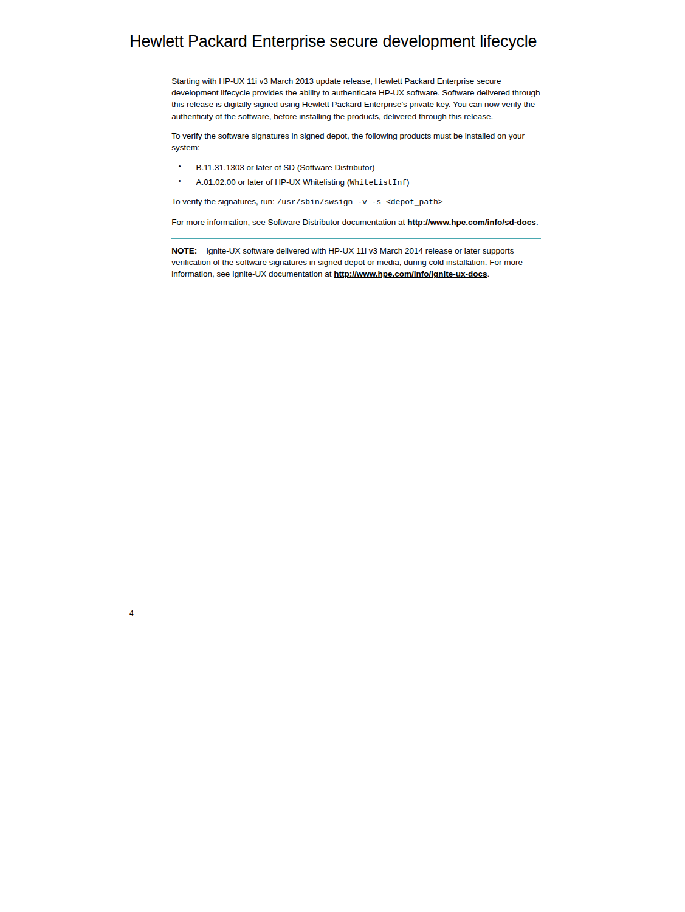Hewlett Packard Enterprise secure development lifecycle
Starting with HP-UX 11i v3 March 2013 update release, Hewlett Packard Enterprise secure development lifecycle provides the ability to authenticate HP-UX software. Software delivered through this release is digitally signed using Hewlett Packard Enterprise's private key. You can now verify the authenticity of the software, before installing the products, delivered through this release.
To verify the software signatures in signed depot, the following products must be installed on your system:
B.11.31.1303 or later of SD (Software Distributor)
A.01.02.00 or later of HP-UX Whitelisting (WhiteListInf)
To verify the signatures, run: /usr/sbin/swsign -v -s <depot_path>
For more information, see Software Distributor documentation at http://www.hpe.com/info/sd-docs.
NOTE: Ignite-UX software delivered with HP-UX 11i v3 March 2014 release or later supports verification of the software signatures in signed depot or media, during cold installation. For more information, see Ignite-UX documentation at http://www.hpe.com/info/ignite-ux-docs.
4